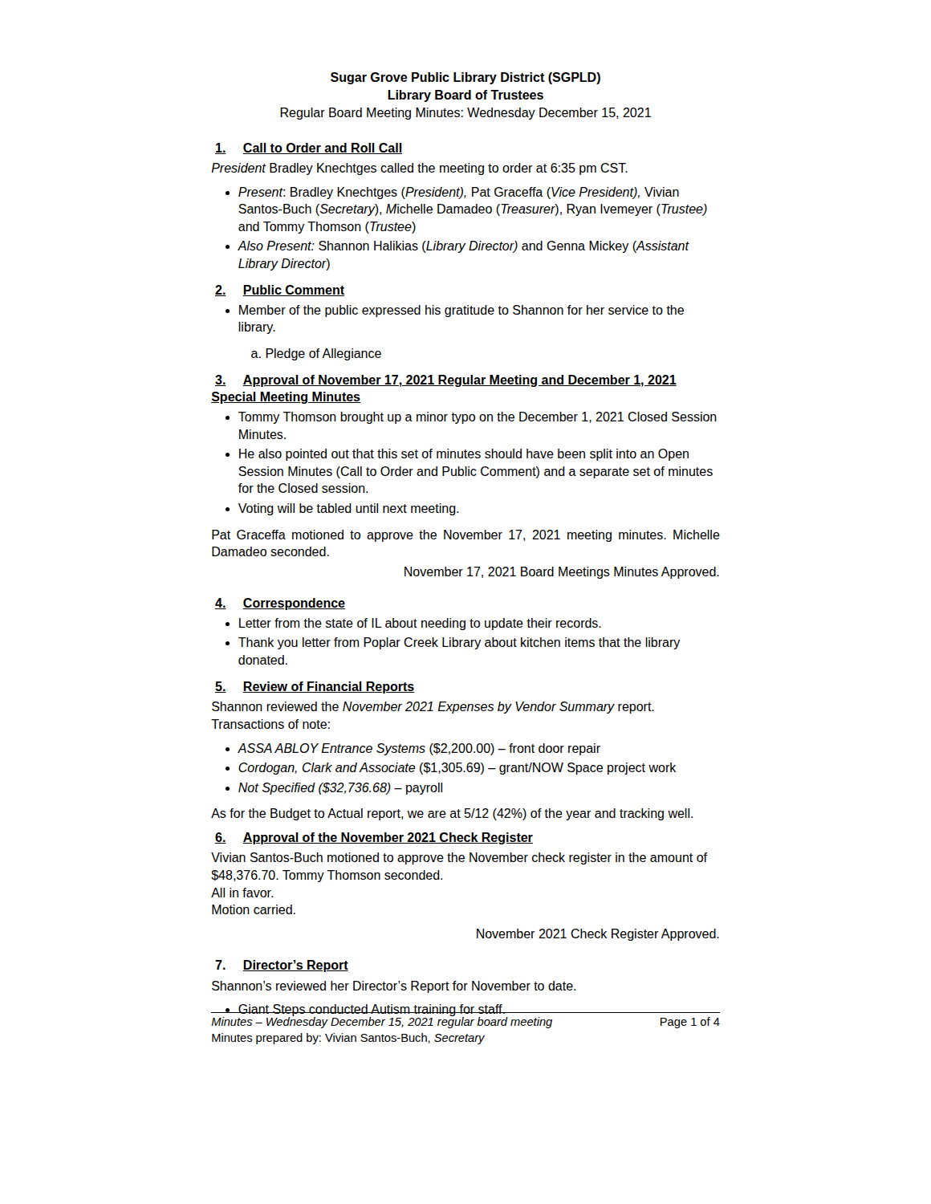Sugar Grove Public Library District (SGPLD)
Library Board of Trustees
Regular Board Meeting Minutes: Wednesday December 15, 2021
Call to Order and Roll Call
President Bradley Knechtges called the meeting to order at 6:35 pm CST.
Present: Bradley Knechtges (President), Pat Graceffa (Vice President), Vivian Santos-Buch (Secretary), Michelle Damadeo (Treasurer), Ryan Ivemeyer (Trustee) and Tommy Thomson (Trustee)
Also Present: Shannon Halikias (Library Director) and Genna Mickey (Assistant Library Director)
Public Comment
Member of the public expressed his gratitude to Shannon for her service to the library.
Pledge of Allegiance
Approval of November 17, 2021 Regular Meeting and December 1, 2021 Special Meeting Minutes
Tommy Thomson brought up a minor typo on the December 1, 2021 Closed Session Minutes.
He also pointed out that this set of minutes should have been split into an Open Session Minutes (Call to Order and Public Comment) and a separate set of minutes for the Closed session.
Voting will be tabled until next meeting.
Pat Graceffa motioned to approve the November 17, 2021 meeting minutes. Michelle Damadeo seconded.
November 17, 2021 Board Meetings Minutes Approved.
Correspondence
Letter from the state of IL about needing to update their records.
Thank you letter from Poplar Creek Library about kitchen items that the library donated.
Review of Financial Reports
Shannon reviewed the November 2021 Expenses by Vendor Summary report. Transactions of note:
ASSA ABLOY Entrance Systems ($2,200.00) – front door repair
Cordogan, Clark and Associate ($1,305.69) – grant/NOW Space project work
Not Specified ($32,736.68) – payroll
As for the Budget to Actual report, we are at 5/12 (42%) of the year and tracking well.
Approval of the November 2021 Check Register
Vivian Santos-Buch motioned to approve the November check register in the amount of $48,376.70. Tommy Thomson seconded.
All in favor.
Motion carried.
November 2021 Check Register Approved.
Director’s Report
Shannon’s reviewed her Director’s Report for November to date.
Giant Steps conducted Autism training for staff.
Minutes – Wednesday December 15, 2021 regular board meeting Page 1 of 4
Minutes prepared by: Vivian Santos-Buch, Secretary